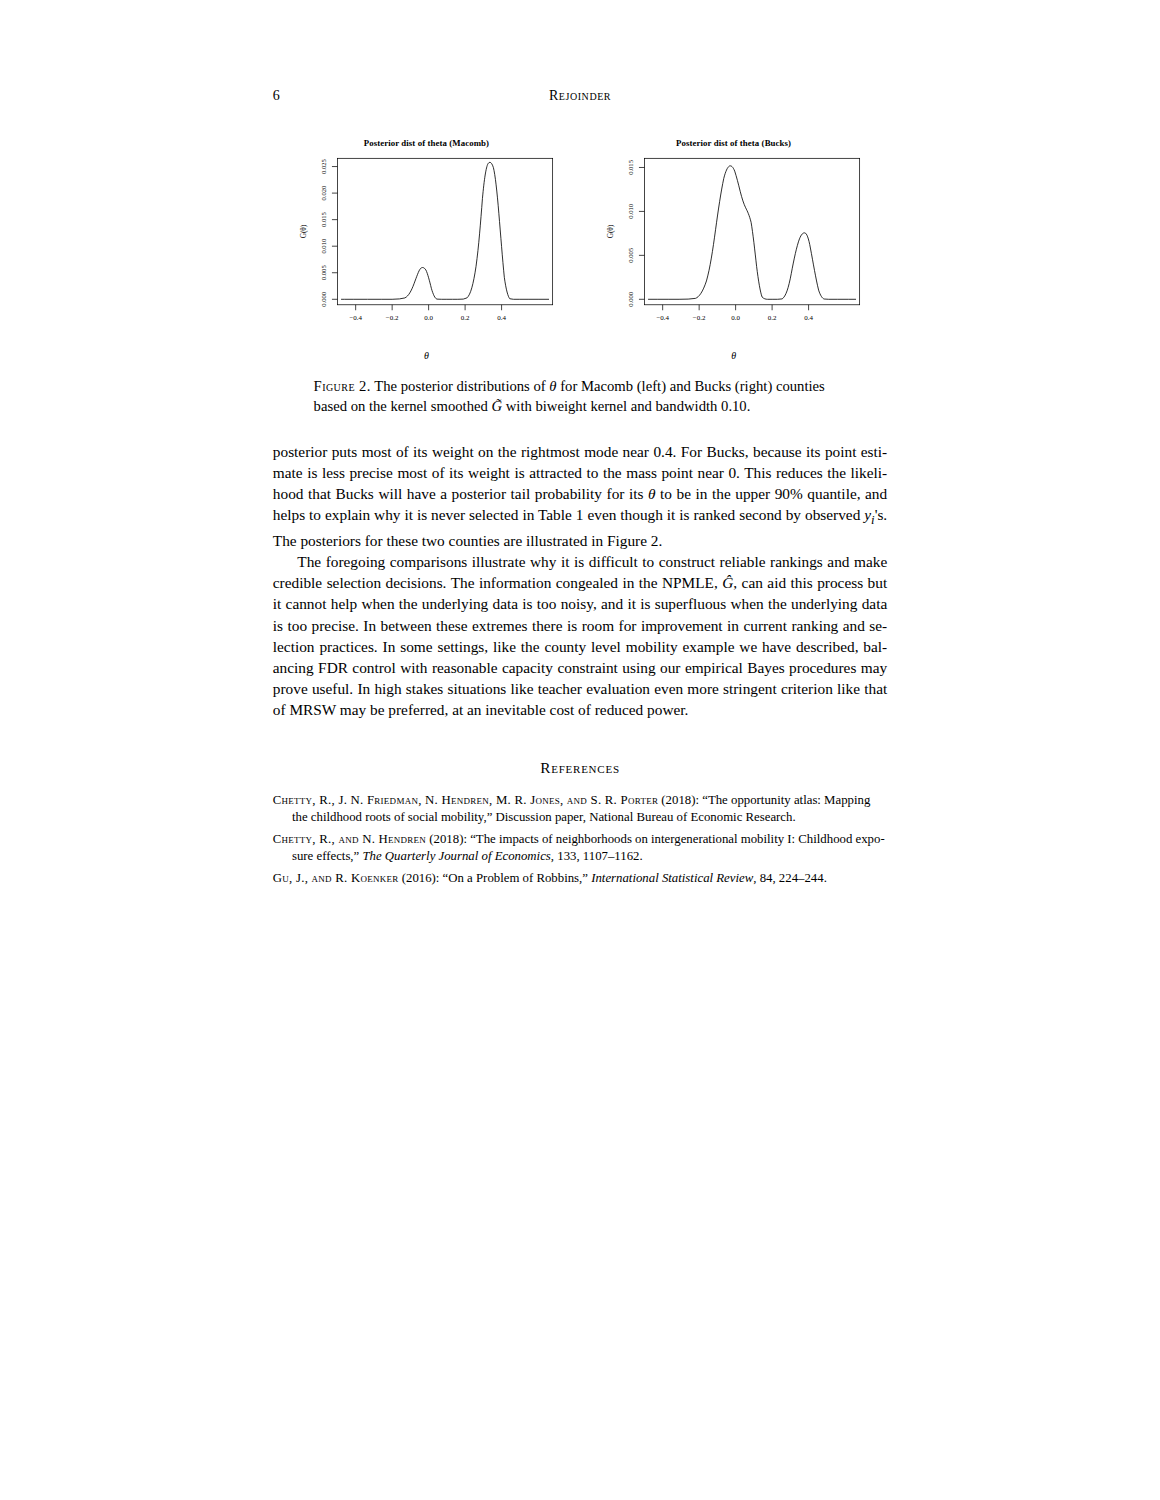6
Rejoinder
Posterior dist of theta (Macomb)
0.000 0.005 0.010 0.015 0.020 0.025 G(θ) −0.4 −0.2 0.0 0.2 0.4
θ
Posterior dist of theta (Bucks)
0.000 0.005 0.010 0.015 G(θ) −0.4 −0.2 0.0 0.2 0.4
θ
Figure 2. The posterior distributions of θ for Macomb (left) and Bucks (right) counties based on the kernel smoothed G̃ with biweight kernel and bandwidth 0.10.
posterior puts most of its weight on the rightmost mode near 0.4. For Bucks, because its point estimate is less precise most of its weight is attracted to the mass point near 0. This reduces the likelihood that Bucks will have a posterior tail probability for its θ to be in the upper 90% quantile, and helps to explain why it is never selected in Table 1 even though it is ranked second by observed yi's. The posteriors for these two counties are illustrated in Figure 2.
The foregoing comparisons illustrate why it is difficult to construct reliable rankings and make credible selection decisions. The information congealed in the NPMLE, Ĝ, can aid this process but it cannot help when the underlying data is too noisy, and it is superfluous when the underlying data is too precise. In between these extremes there is room for improvement in current ranking and selection practices. In some settings, like the county level mobility example we have described, balancing FDR control with reasonable capacity constraint using our empirical Bayes procedures may prove useful. In high stakes situations like teacher evaluation even more stringent criterion like that of MRSW may be preferred, at an inevitable cost of reduced power.
References
Chetty, R., J. N. Friedman, N. Hendren, M. R. Jones, and S. R. Porter (2018): “The opportunity atlas: Mapping the childhood roots of social mobility,” Discussion paper, National Bureau of Economic Research.
Chetty, R., and N. Hendren (2018): “The impacts of neighborhoods on intergenerational mobility I: Childhood exposure effects,” The Quarterly Journal of Economics, 133, 1107–1162.
Gu, J., and R. Koenker (2016): “On a Problem of Robbins,” International Statistical Review, 84, 224–244.